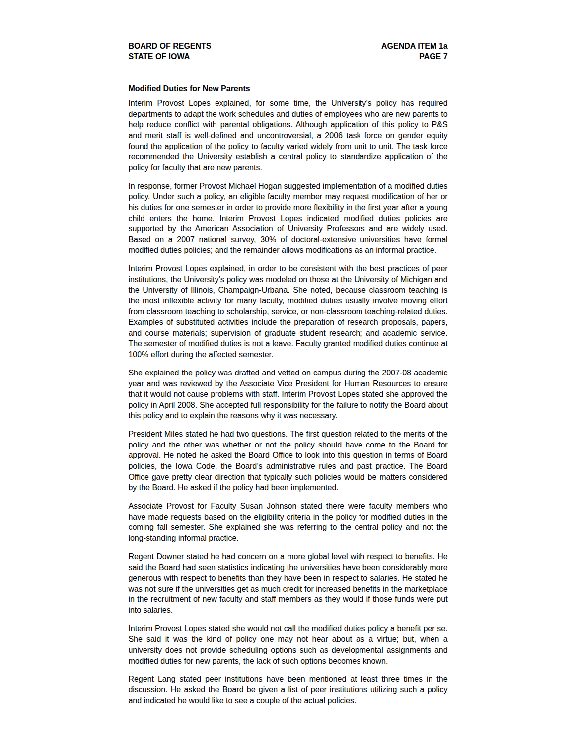| BOARD OF REGENTS | AGENDA ITEM 1a |
| STATE OF IOWA | PAGE 7 |
Modified Duties for New Parents
Interim Provost Lopes explained, for some time, the University’s policy has required departments to adapt the work schedules and duties of employees who are new parents to help reduce conflict with parental obligations. Although application of this policy to P&S and merit staff is well-defined and uncontroversial, a 2006 task force on gender equity found the application of the policy to faculty varied widely from unit to unit. The task force recommended the University establish a central policy to standardize application of the policy for faculty that are new parents.
In response, former Provost Michael Hogan suggested implementation of a modified duties policy. Under such a policy, an eligible faculty member may request modification of her or his duties for one semester in order to provide more flexibility in the first year after a young child enters the home. Interim Provost Lopes indicated modified duties policies are supported by the American Association of University Professors and are widely used. Based on a 2007 national survey, 30% of doctoral-extensive universities have formal modified duties policies; and the remainder allows modifications as an informal practice.
Interim Provost Lopes explained, in order to be consistent with the best practices of peer institutions, the University’s policy was modeled on those at the University of Michigan and the University of Illinois, Champaign-Urbana. She noted, because classroom teaching is the most inflexible activity for many faculty, modified duties usually involve moving effort from classroom teaching to scholarship, service, or non-classroom teaching-related duties. Examples of substituted activities include the preparation of research proposals, papers, and course materials; supervision of graduate student research; and academic service. The semester of modified duties is not a leave. Faculty granted modified duties continue at 100% effort during the affected semester.
She explained the policy was drafted and vetted on campus during the 2007-08 academic year and was reviewed by the Associate Vice President for Human Resources to ensure that it would not cause problems with staff. Interim Provost Lopes stated she approved the policy in April 2008. She accepted full responsibility for the failure to notify the Board about this policy and to explain the reasons why it was necessary.
President Miles stated he had two questions. The first question related to the merits of the policy and the other was whether or not the policy should have come to the Board for approval. He noted he asked the Board Office to look into this question in terms of Board policies, the Iowa Code, the Board’s administrative rules and past practice. The Board Office gave pretty clear direction that typically such policies would be matters considered by the Board. He asked if the policy had been implemented.
Associate Provost for Faculty Susan Johnson stated there were faculty members who have made requests based on the eligibility criteria in the policy for modified duties in the coming fall semester. She explained she was referring to the central policy and not the long-standing informal practice.
Regent Downer stated he had concern on a more global level with respect to benefits. He said the Board had seen statistics indicating the universities have been considerably more generous with respect to benefits than they have been in respect to salaries. He stated he was not sure if the universities get as much credit for increased benefits in the marketplace in the recruitment of new faculty and staff members as they would if those funds were put into salaries.
Interim Provost Lopes stated she would not call the modified duties policy a benefit per se. She said it was the kind of policy one may not hear about as a virtue; but, when a university does not provide scheduling options such as developmental assignments and modified duties for new parents, the lack of such options becomes known.
Regent Lang stated peer institutions have been mentioned at least three times in the discussion. He asked the Board be given a list of peer institutions utilizing such a policy and indicated he would like to see a couple of the actual policies.